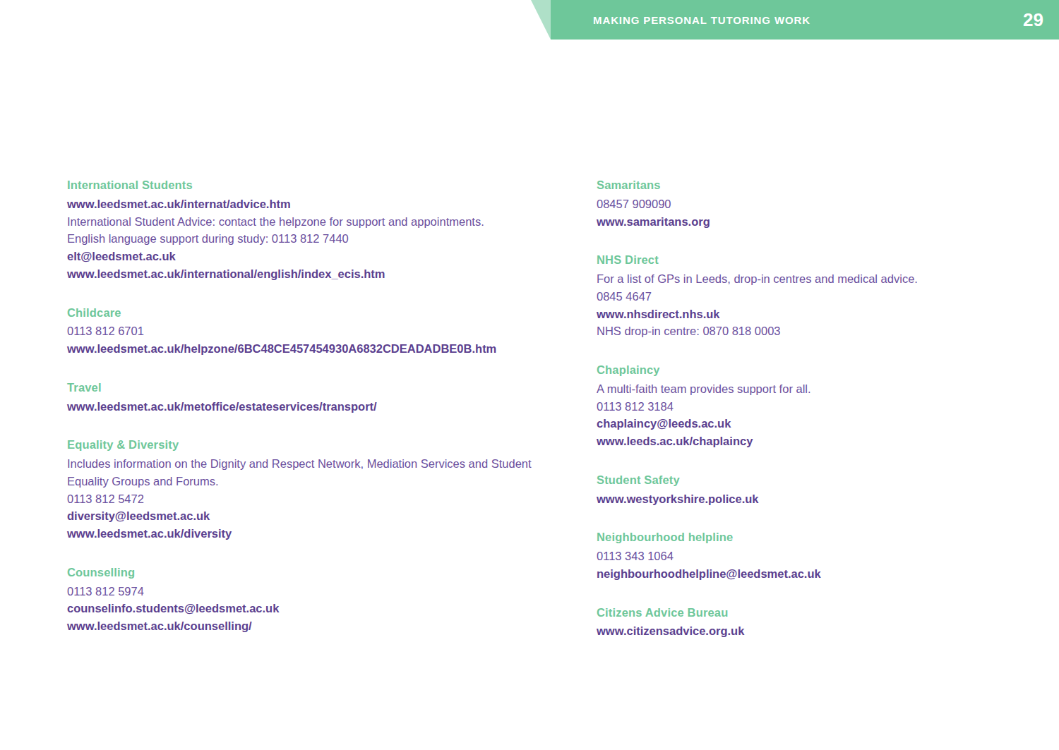Making Personal Tutoring Work 29
International Students
www.leedsmet.ac.uk/internat/advice.htm
International Student Advice: contact the helpzone for support and appointments.
English language support during study: 0113 812 7440
elt@leedsmet.ac.uk
www.leedsmet.ac.uk/international/english/index_ecis.htm
Childcare
0113 812 6701
www.leedsmet.ac.uk/helpzone/6BC48CE457454930A6832CDEADADBE0B.htm
Travel
www.leedsmet.ac.uk/metoffice/estateservices/transport/
Equality & Diversity
Includes information on the Dignity and Respect Network, Mediation Services and Student Equality Groups and Forums.
0113 812 5472
diversity@leedsmet.ac.uk
www.leedsmet.ac.uk/diversity
Counselling
0113 812 5974
counselinfo.students@leedsmet.ac.uk
www.leedsmet.ac.uk/counselling/
Samaritans
08457 909090
www.samaritans.org
NHS Direct
For a list of GPs in Leeds, drop-in centres and medical advice.
0845 4647
www.nhsdirect.nhs.uk
NHS drop-in centre: 0870 818 0003
Chaplaincy
A multi-faith team provides support for all.
0113 812 3184
chaplaincy@leeds.ac.uk
www.leeds.ac.uk/chaplaincy
Student Safety
www.westyorkshire.police.uk
Neighbourhood helpline
0113 343 1064
neighbourhoodhelpline@leedsmet.ac.uk
Citizens Advice Bureau
www.citizensadvice.org.uk